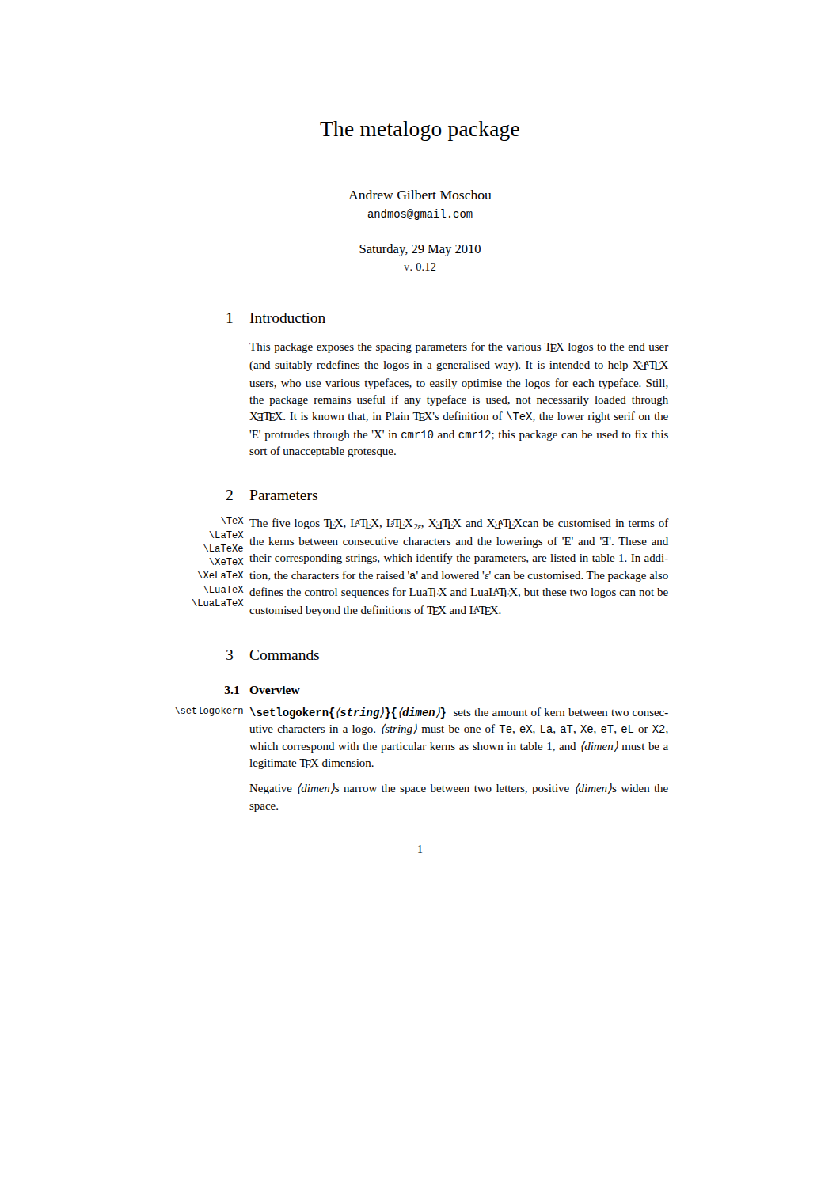The metalogo package
Andrew Gilbert Moschou
andmos@gmail.com
Saturday, 29 May 2010
v. 0.12
1 Introduction
This package exposes the spacing parameters for the various Te X logos to the end user (and suitably redefines the logos in a generalised way). It is intended to help XE a Te X users, who use various typefaces, to easily optimise the logos for each typeface. Still, the package remains useful if any typeface is used, not necessarily loaded through XETe X. It is known that, in Plain Te X's definition of \TeX, the lower right serif on the 'E' protrudes through the 'X' in cmr10 and cmr12; this package can be used to fix this sort of unacceptable grotesque.
2 Parameters
\TeX
\LaTeX
\LaTeXe
\XeTeX
\XeLaTeX
\LuaTeX
\LuaLaTeX
The five logos Te X, La Te X, La Te X2ε, XETe X and XE a Te Xcan be customised in terms of the kerns between consecutive characters and the lowerings of 'E' and 'Ǝ'. These and their corresponding strings, which identify the parameters, are listed in table 1. In addition, the characters for the raised 'a' and lowered 'ε' can be customised. The package also defines the control sequences for LuaTe X and LuaLa Te X, but these two logos can not be customised beyond the definitions of Te X and La Te X.
3 Commands
3.1 Overview
\setlogokern
\setlogokern{⟨string⟩}{⟨dimen⟩} sets the amount of kern between two consecutive characters in a logo. ⟨string⟩ must be one of Te, eX, La, aT, Xe, eT, eL or X2, which correspond with the particular kerns as shown in table 1, and ⟨dimen⟩ must be a legitimate Te X dimension.
Negative ⟨dimen⟩s narrow the space between two letters, positive ⟨dimen⟩s widen the space.
1